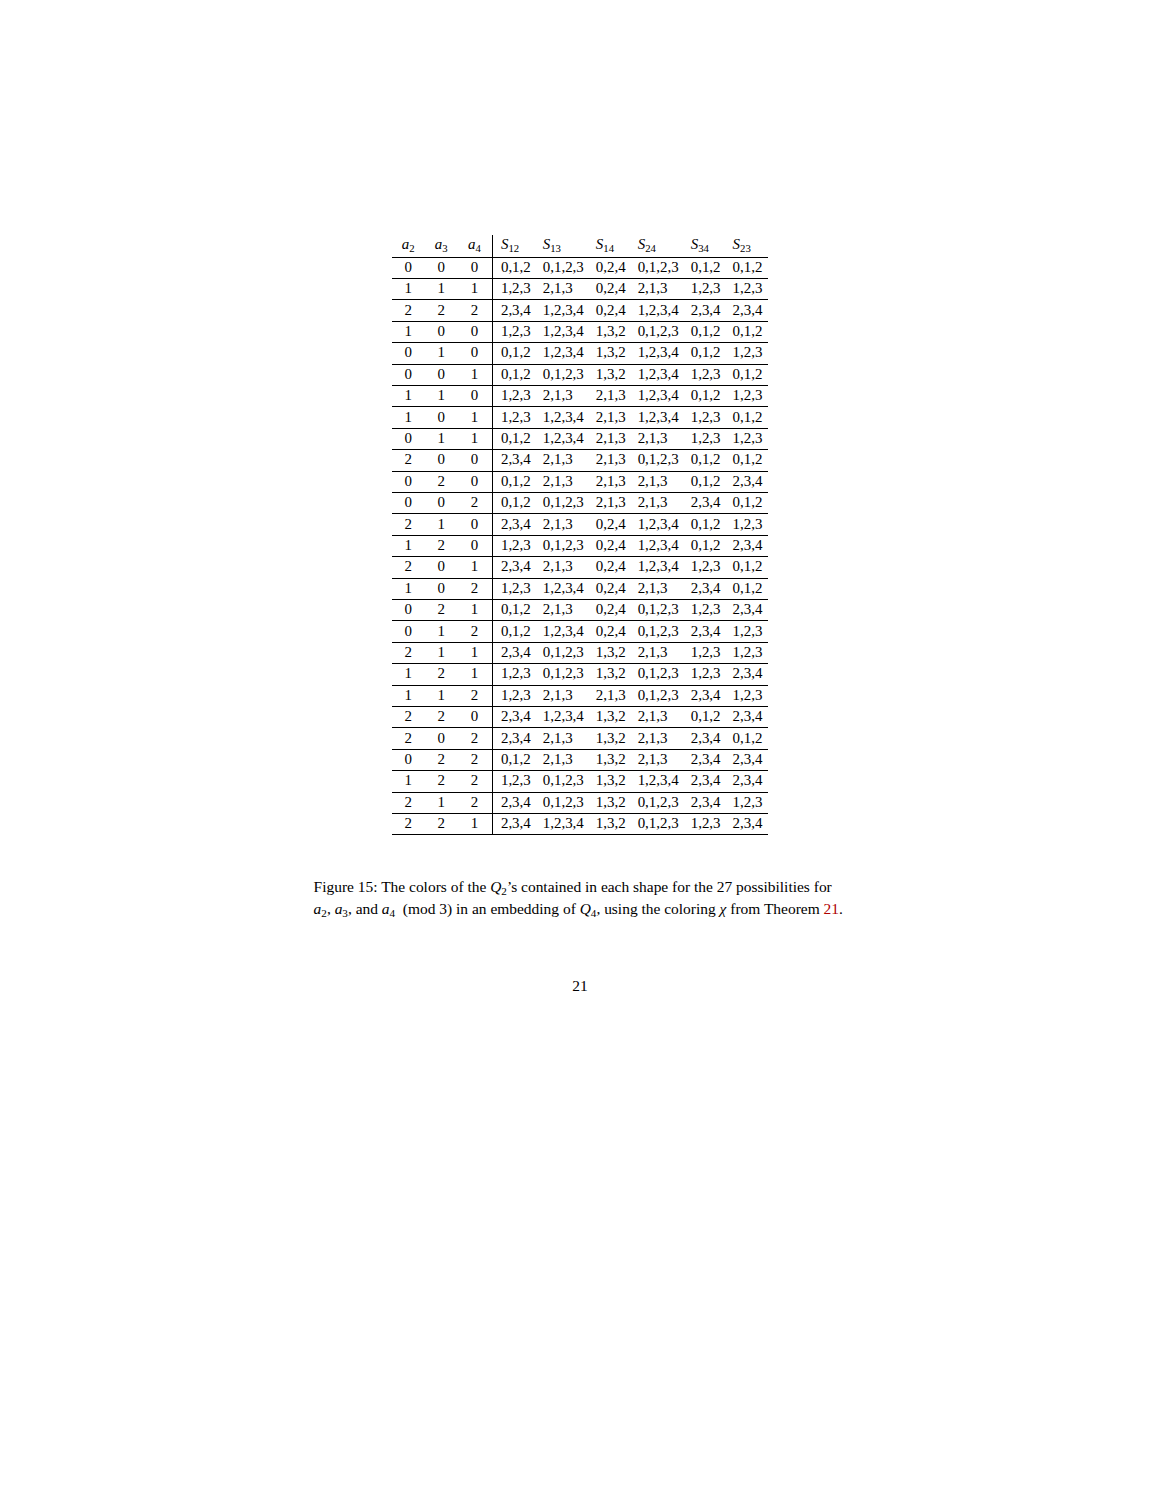| a 2 | a 3 | a 4 | S 12 | S 13 | S 14 | S 24 | S 34 | S 23 |
| --- | --- | --- | --- | --- | --- | --- | --- | --- |
| 0 | 0 | 0 | 0,1,2 | 0,1,2,3 | 0,2,4 | 0,1,2,3 | 0,1,2 | 0,1,2 |
| 1 | 1 | 1 | 1,2,3 | 2,1,3 | 0,2,4 | 2,1,3 | 1,2,3 | 1,2,3 |
| 2 | 2 | 2 | 2,3,4 | 1,2,3,4 | 0,2,4 | 1,2,3,4 | 2,3,4 | 2,3,4 |
| 1 | 0 | 0 | 1,2,3 | 1,2,3,4 | 1,3,2 | 0,1,2,3 | 0,1,2 | 0,1,2 |
| 0 | 1 | 0 | 0,1,2 | 1,2,3,4 | 1,3,2 | 1,2,3,4 | 0,1,2 | 1,2,3 |
| 0 | 0 | 1 | 0,1,2 | 0,1,2,3 | 1,3,2 | 1,2,3,4 | 1,2,3 | 0,1,2 |
| 1 | 1 | 0 | 1,2,3 | 2,1,3 | 2,1,3 | 1,2,3,4 | 0,1,2 | 1,2,3 |
| 1 | 0 | 1 | 1,2,3 | 1,2,3,4 | 2,1,3 | 1,2,3,4 | 1,2,3 | 0,1,2 |
| 0 | 1 | 1 | 0,1,2 | 1,2,3,4 | 2,1,3 | 2,1,3 | 1,2,3 | 1,2,3 |
| 2 | 0 | 0 | 2,3,4 | 2,1,3 | 2,1,3 | 0,1,2,3 | 0,1,2 | 0,1,2 |
| 0 | 2 | 0 | 0,1,2 | 2,1,3 | 2,1,3 | 2,1,3 | 0,1,2 | 2,3,4 |
| 0 | 0 | 2 | 0,1,2 | 0,1,2,3 | 2,1,3 | 2,1,3 | 2,3,4 | 0,1,2 |
| 2 | 1 | 0 | 2,3,4 | 2,1,3 | 0,2,4 | 1,2,3,4 | 0,1,2 | 1,2,3 |
| 1 | 2 | 0 | 1,2,3 | 0,1,2,3 | 0,2,4 | 1,2,3,4 | 0,1,2 | 2,3,4 |
| 2 | 0 | 1 | 2,3,4 | 2,1,3 | 0,2,4 | 1,2,3,4 | 1,2,3 | 0,1,2 |
| 1 | 0 | 2 | 1,2,3 | 1,2,3,4 | 0,2,4 | 2,1,3 | 2,3,4 | 0,1,2 |
| 0 | 2 | 1 | 0,1,2 | 2,1,3 | 0,2,4 | 0,1,2,3 | 1,2,3 | 2,3,4 |
| 0 | 1 | 2 | 0,1,2 | 1,2,3,4 | 0,2,4 | 0,1,2,3 | 2,3,4 | 1,2,3 |
| 2 | 1 | 1 | 2,3,4 | 0,1,2,3 | 1,3,2 | 2,1,3 | 1,2,3 | 1,2,3 |
| 1 | 2 | 1 | 1,2,3 | 0,1,2,3 | 1,3,2 | 0,1,2,3 | 1,2,3 | 2,3,4 |
| 1 | 1 | 2 | 1,2,3 | 2,1,3 | 2,1,3 | 0,1,2,3 | 2,3,4 | 1,2,3 |
| 2 | 2 | 0 | 2,3,4 | 1,2,3,4 | 1,3,2 | 2,1,3 | 0,1,2 | 2,3,4 |
| 2 | 0 | 2 | 2,3,4 | 2,1,3 | 1,3,2 | 2,1,3 | 2,3,4 | 0,1,2 |
| 0 | 2 | 2 | 0,1,2 | 2,1,3 | 1,3,2 | 2,1,3 | 2,3,4 | 2,3,4 |
| 1 | 2 | 2 | 1,2,3 | 0,1,2,3 | 1,3,2 | 1,2,3,4 | 2,3,4 | 2,3,4 |
| 2 | 1 | 2 | 2,3,4 | 0,1,2,3 | 1,3,2 | 0,1,2,3 | 2,3,4 | 1,2,3 |
| 2 | 2 | 1 | 2,3,4 | 1,2,3,4 | 1,3,2 | 0,1,2,3 | 1,2,3 | 2,3,4 |
Figure 15: The colors of the Q2’s contained in each shape for the 27 possibilities for a2, a3, and a4 (mod 3) in an embedding of Q4, using the coloring χ from Theorem 21.
21